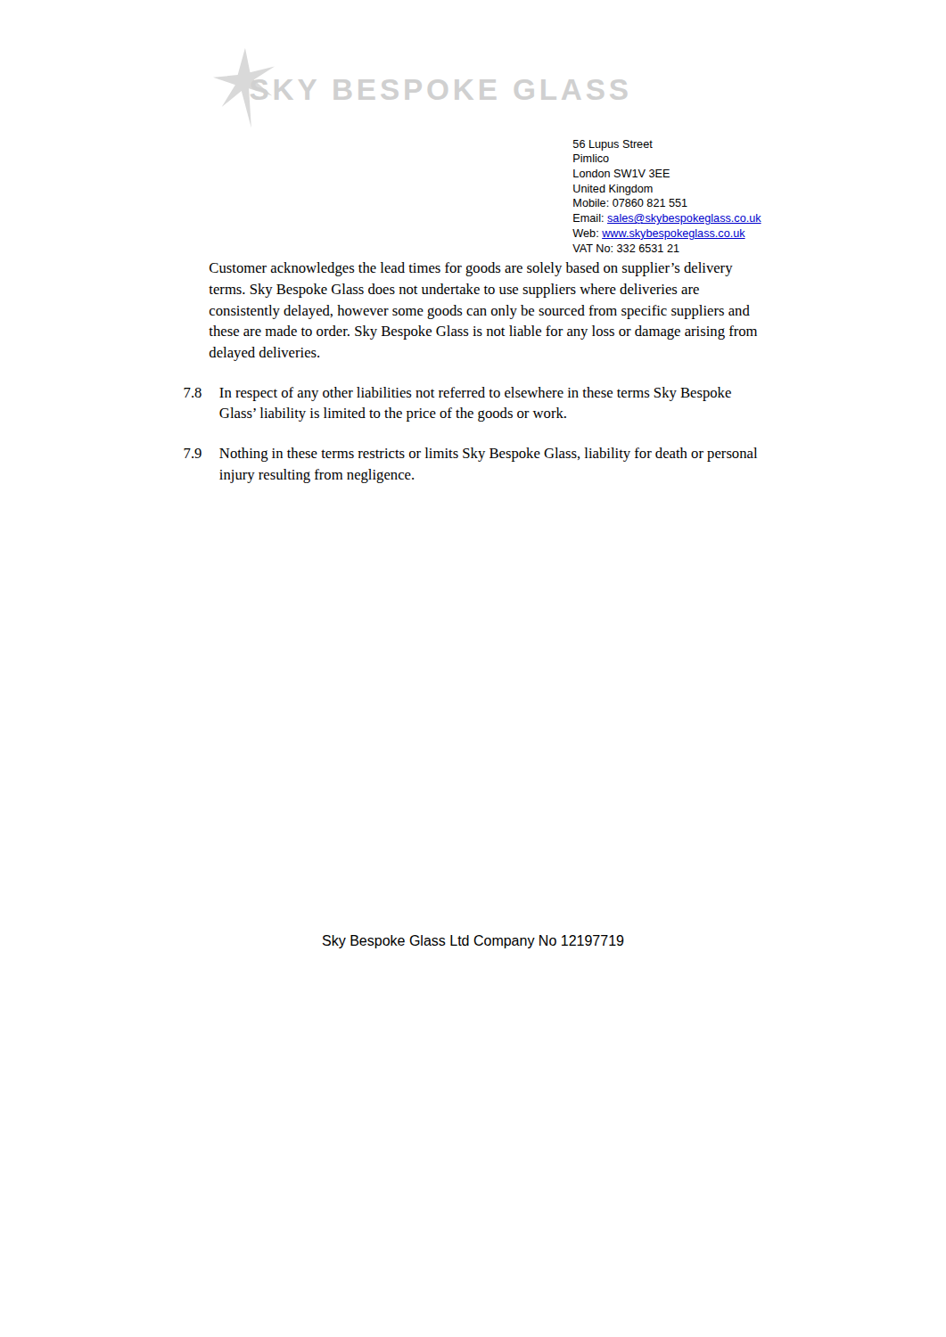SKY BESPOKE GLASS
56 Lupus Street
Pimlico
London SW1V 3EE
United Kingdom
Mobile: 07860 821 551
Email: sales@skybespokeglass.co.uk
Web: www.skybespokeglass.co.uk
VAT No: 332 6531 21
Customer acknowledges the lead times for goods are solely based on supplier’s delivery terms. Sky Bespoke Glass does not undertake to use suppliers where deliveries are consistently delayed, however some goods can only be sourced from specific suppliers and these are made to order. Sky Bespoke Glass is not liable for any loss or damage arising from delayed deliveries.
7.8 In respect of any other liabilities not referred to elsewhere in these terms Sky Bespoke Glass’ liability is limited to the price of the goods or work.
7.9 Nothing in these terms restricts or limits Sky Bespoke Glass, liability for death or personal injury resulting from negligence.
Sky Bespoke Glass Ltd Company No 12197719